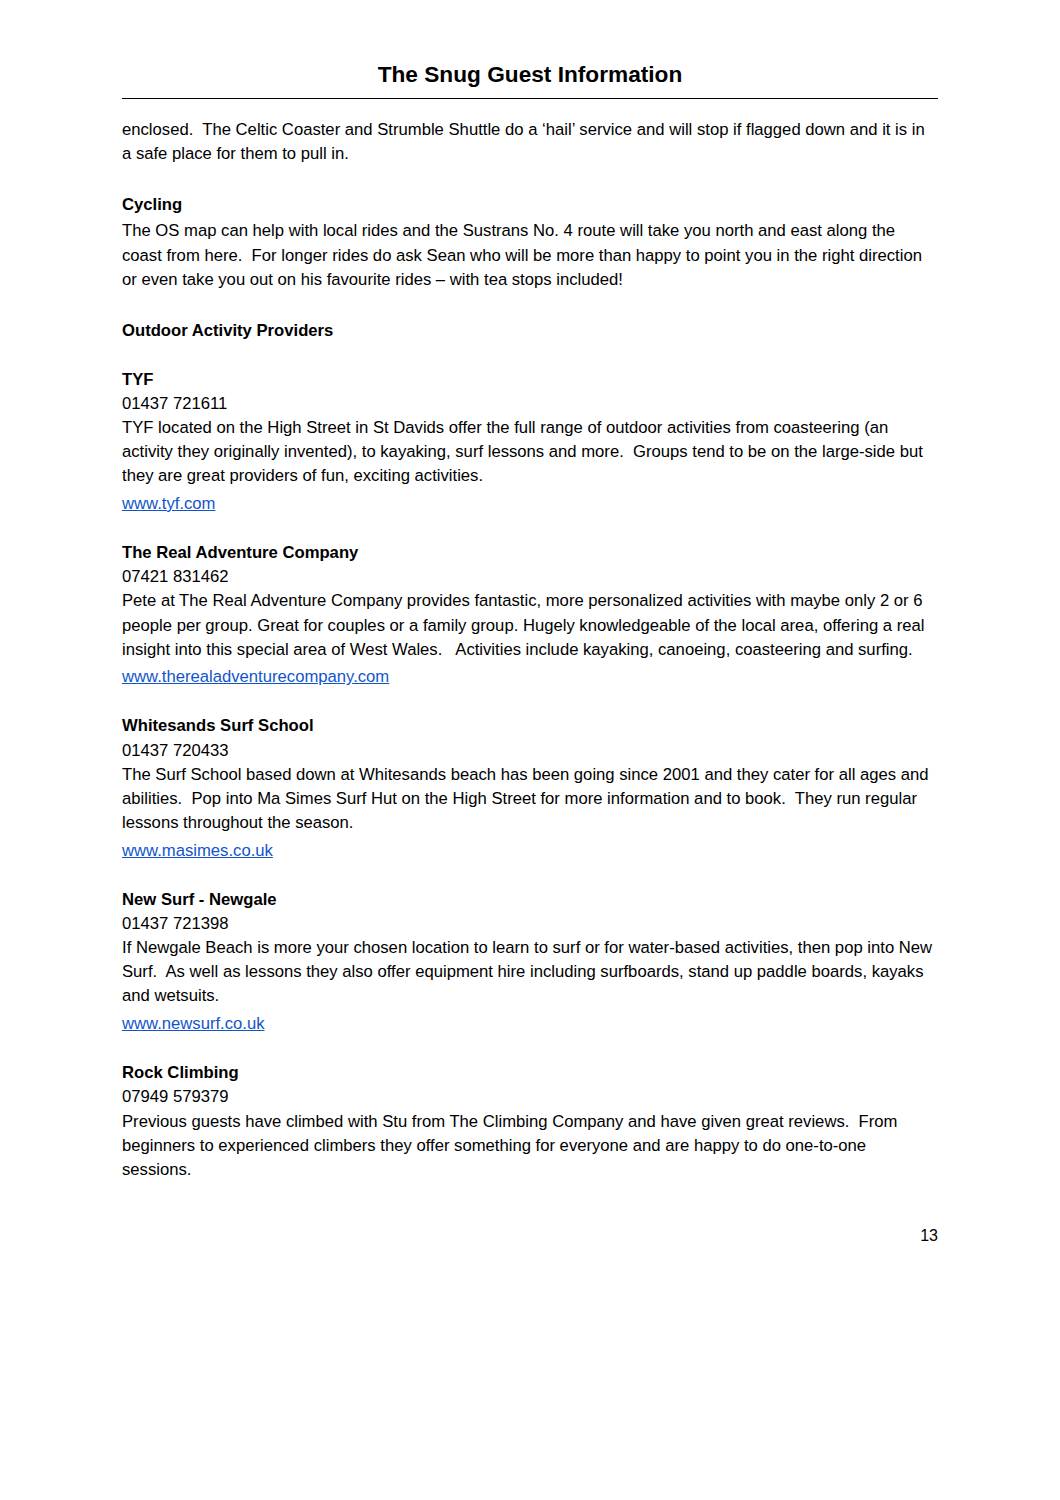The Snug Guest Information
enclosed. The Celtic Coaster and Strumble Shuttle do a ‘hail’ service and will stop if flagged down and it is in a safe place for them to pull in.
Cycling
The OS map can help with local rides and the Sustrans No. 4 route will take you north and east along the coast from here. For longer rides do ask Sean who will be more than happy to point you in the right direction or even take you out on his favourite rides – with tea stops included!
Outdoor Activity Providers
TYF
01437 721611
TYF located on the High Street in St Davids offer the full range of outdoor activities from coasteering (an activity they originally invented), to kayaking, surf lessons and more. Groups tend to be on the large-side but they are great providers of fun, exciting activities.
www.tyf.com
The Real Adventure Company
07421 831462
Pete at The Real Adventure Company provides fantastic, more personalized activities with maybe only 2 or 6 people per group. Great for couples or a family group. Hugely knowledgeable of the local area, offering a real insight into this special area of West Wales. Activities include kayaking, canoeing, coasteering and surfing.
www.therealadventurecompany.com
Whitesands Surf School
01437 720433
The Surf School based down at Whitesands beach has been going since 2001 and they cater for all ages and abilities. Pop into Ma Simes Surf Hut on the High Street for more information and to book. They run regular lessons throughout the season.
www.masimes.co.uk
New Surf - Newgale
01437 721398
If Newgale Beach is more your chosen location to learn to surf or for water-based activities, then pop into New Surf. As well as lessons they also offer equipment hire including surfboards, stand up paddle boards, kayaks and wetsuits.
www.newsurf.co.uk
Rock Climbing
07949 579379
Previous guests have climbed with Stu from The Climbing Company and have given great reviews. From beginners to experienced climbers they offer something for everyone and are happy to do one-to-one sessions.
13